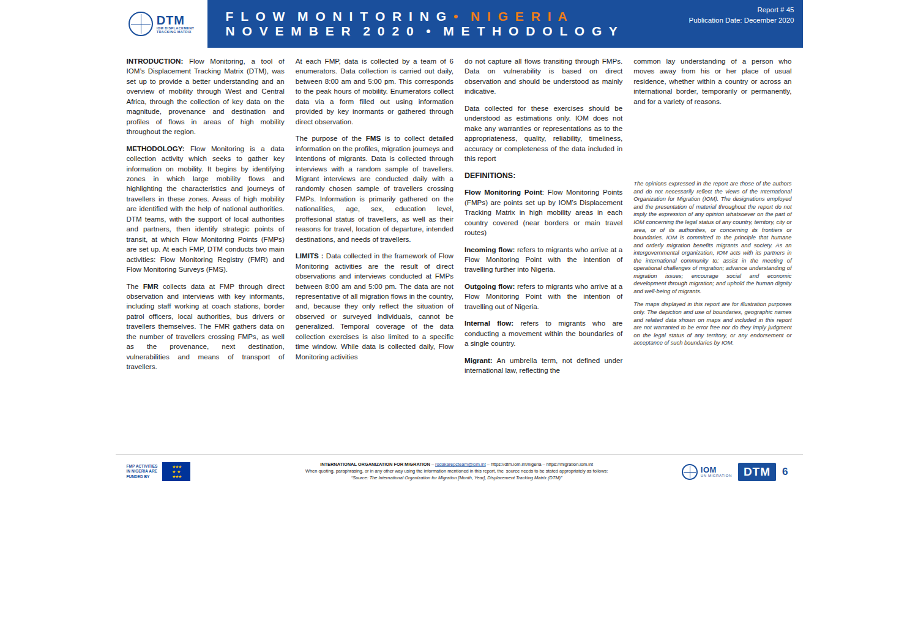DTM
IOM Displacement
Tracking Matrix
F L O W M O N I T O R I N G • N I G E R I A
N O V E M B E R 2 0 2 0 • M E T H O D O L O G Y
Report # 45
Publication Date: December 2020
INTRODUCTION: Flow Monitoring, a tool of IOM’s Displacement Tracking Matrix (DTM), was set up to provide a better understanding and an overview of mobility through West and Central Africa, through the collection of key data on the magnitude, provenance and destination and profiles of flows in areas of high mobility throughout the region.
METHODOLOGY: Flow Monitoring is a data collection activity which seeks to gather key information on mobility. It begins by identifying zones in which large mobility flows and highlighting the characteristics and journeys of travellers in these zones. Areas of high mobility are identified with the help of national authorities. DTM teams, with the support of local authorities and partners, then identify strategic points of transit, at which Flow Monitoring Points (FMPs) are set up. At each FMP, DTM conducts two main activities: Flow Monitoring Registry (FMR) and Flow Monitoring Surveys (FMS).
The FMR collects data at FMP through direct observation and interviews with key informants, including staff working at coach stations, border patrol officers, local authorities, bus drivers or travellers themselves. The FMR gathers data on the number of travellers crossing FMPs, as well as the provenance, next destination, vulnerabilities and means of transport of travellers.
At each FMP, data is collected by a team of 6 enumerators. Data collection is carried out daily, between 8:00 am and 5:00 pm. This corresponds to the peak hours of mobility. Enumerators collect data via a form filled out using information provided by key inormants or gathered through direct observation.
The purpose of the FMS is to collect detailed information on the profiles, migration journeys and intentions of migrants. Data is collected through interviews with a random sample of travellers. Migrant interviews are conducted daily with a randomly chosen sample of travellers crossing FMPs. Information is primarily gathered on the nationalities, age, sex, education level, proffesional status of travellers, as well as their reasons for travel, location of departure, intended destinations, and needs of travellers.
LIMITS : Data collected in the framework of Flow Monitoring activities are the result of direct observations and interviews conducted at FMPs between 8:00 am and 5:00 pm. The data are not representative of all migration flows in the country, and, because they only reflect the situation of observed or surveyed individuals, cannot be generalized. Temporal coverage of the data collection exercises is also limited to a specific time window. While data is collected daily, Flow Monitoring activities
do not capture all flows transiting through FMPs. Data on vulnerability is based on direct observation and should be understood as mainly indicative.
Data collected for these exercises should be understood as estimations only. IOM does not make any warranties or representations as to the appropriateness, quality, reliability, timeliness, accuracy or completeness of the data included in this report
DEFINITIONS:
Flow Monitoring Point: Flow Monitoring Points (FMPs) are points set up by IOM’s Displacement Tracking Matrix in high mobility areas in each country covered (near borders or main travel routes)
Incoming flow: refers to migrants who arrive at a Flow Monitoring Point with the intention of travelling further into Nigeria.
Outgoing flow: refers to migrants who arrive at a Flow Monitoring Point with the intention of travelling out of Nigeria.
Internal flow: refers to migrants who are conducting a movement within the boundaries of a single country.
Migrant: An umbrella term, not defined under international law, reflecting the
common lay understanding of a person who moves away from his or her place of usual residence, whether within a country or across an international border, temporarily or permanently, and for a variety of reasons.
The opinions expressed in the report are those of the authors and do not necessarily reflect the views of the International Organization for Migration (IOM). The designations employed and the presentation of material throughout the report do not imply the expression of any opinion whatsoever on the part of IOM concerning the legal status of any country, territory, city or area, or of its authorities, or concerning its frontiers or boundaries. IOM is committed to the principle that humane and orderly migration benefits migrants and society. As an intergovernmental organization, IOM acts with its partners in the international community to: assist in the meeting of operational challenges of migration; advance understanding of migration issues; encourage social and economic development through migration; and uphold the human dignity and well-being of migrants.
The maps displayed in this report are for illustration purposes only. The depiction and use of boundaries, geographic names and related data shown on maps and included in this report are not warranted to be error free nor do they imply judgment on the legal status of any territory, or any endorsement or acceptance of such boundaries by IOM.
FMP ACTIVITIES
IN NIGERIA ARE
FUNDED BY
★★★
★ ★
★★★
INTERNATIONAL ORGANIZATION FOR MIGRATION – rodakarepcteam@iom.int – https://dtm.iom.int/nigeria – https://migration.iom.int
When quoting, paraphrasing, or in any other way using the information mentioned in this report, the source needs to be stated appropriately as follows:
“Source: The International Organization for Migration [Month, Year], Displacement Tracking Matrix (DTM)”
IOM
UN MIGRATION
DTM
6